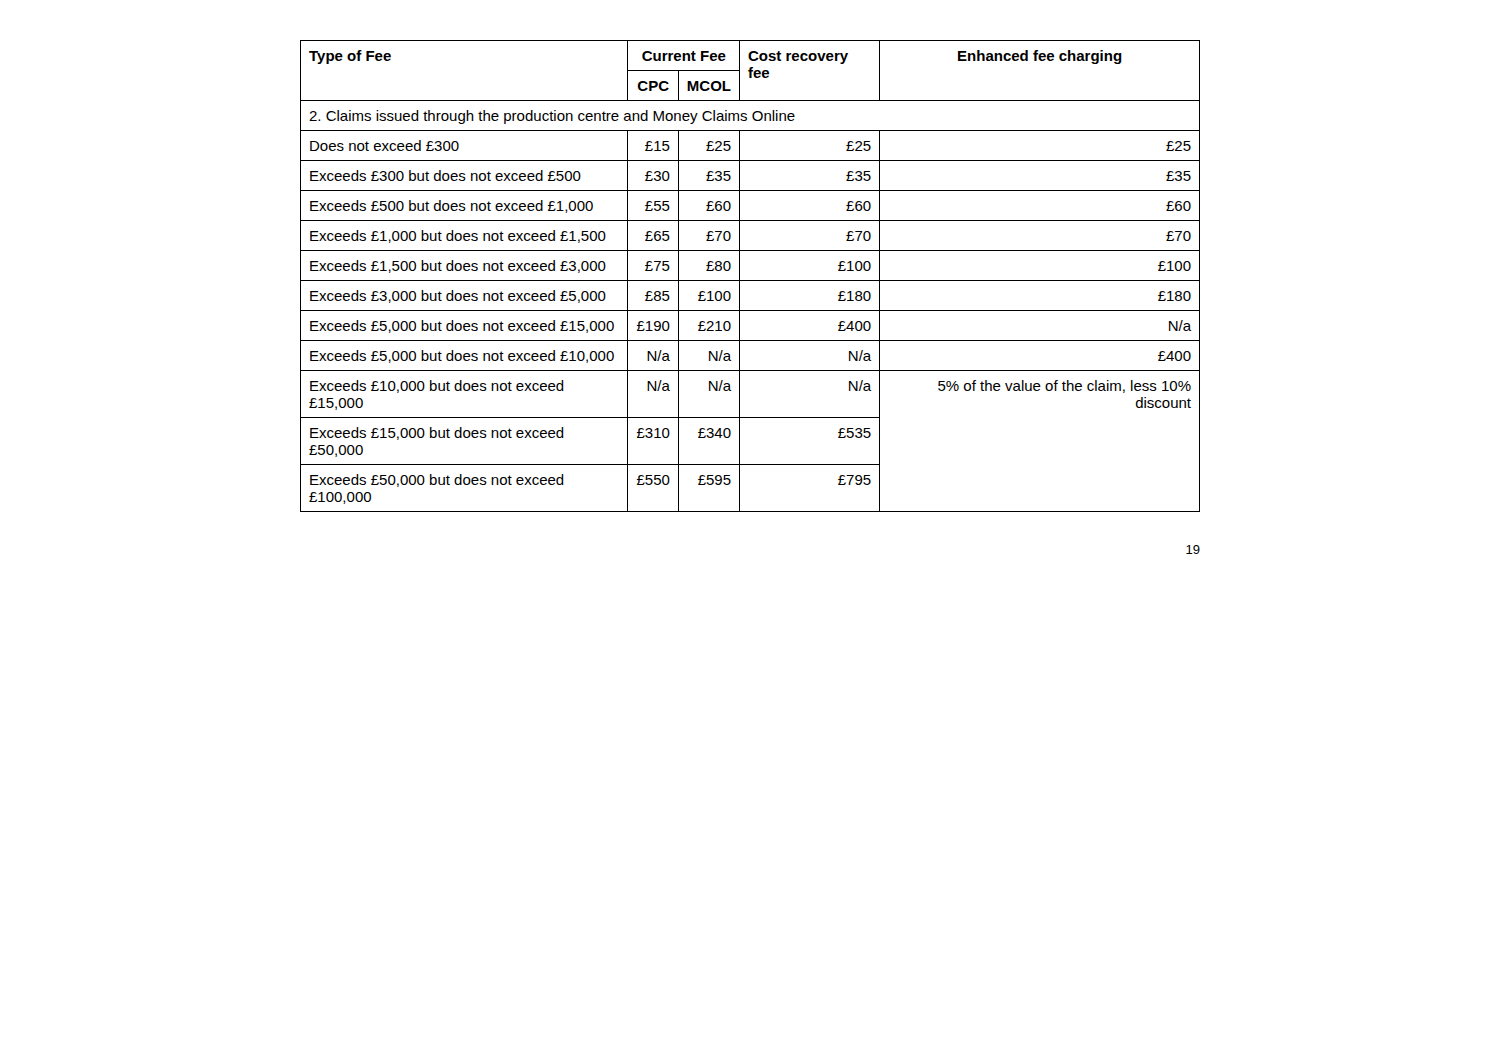| Type of Fee | Current Fee | Cost recovery fee | Enhanced fee charging |
| --- | --- | --- | --- |
| CPC | MCOL |
| 2. Claims issued through the production centre and Money Claims Online |
| Does not exceed £300 | £15 | £25 | £25 | £25 |
| Exceeds £300 but does not exceed £500 | £30 | £35 | £35 | £35 |
| Exceeds £500 but does not exceed £1,000 | £55 | £60 | £60 | £60 |
| Exceeds £1,000 but does not exceed £1,500 | £65 | £70 | £70 | £70 |
| Exceeds £1,500 but does not exceed £3,000 | £75 | £80 | £100 | £100 |
| Exceeds £3,000 but does not exceed £5,000 | £85 | £100 | £180 | £180 |
| Exceeds £5,000 but does not exceed £15,000 | £190 | £210 | £400 | N/a |
| Exceeds £5,000 but does not exceed £10,000 | N/a | N/a | N/a | £400 |
| Exceeds £10,000 but does not exceed £15,000 | N/a | N/a | N/a | 5% of the value of the claim, less 10% discount |
| Exceeds £15,000 but does not exceed £50,000 | £310 | £340 | £535 |
| Exceeds £50,000 but does not exceed £100,000 | £550 | £595 | £795 |
19